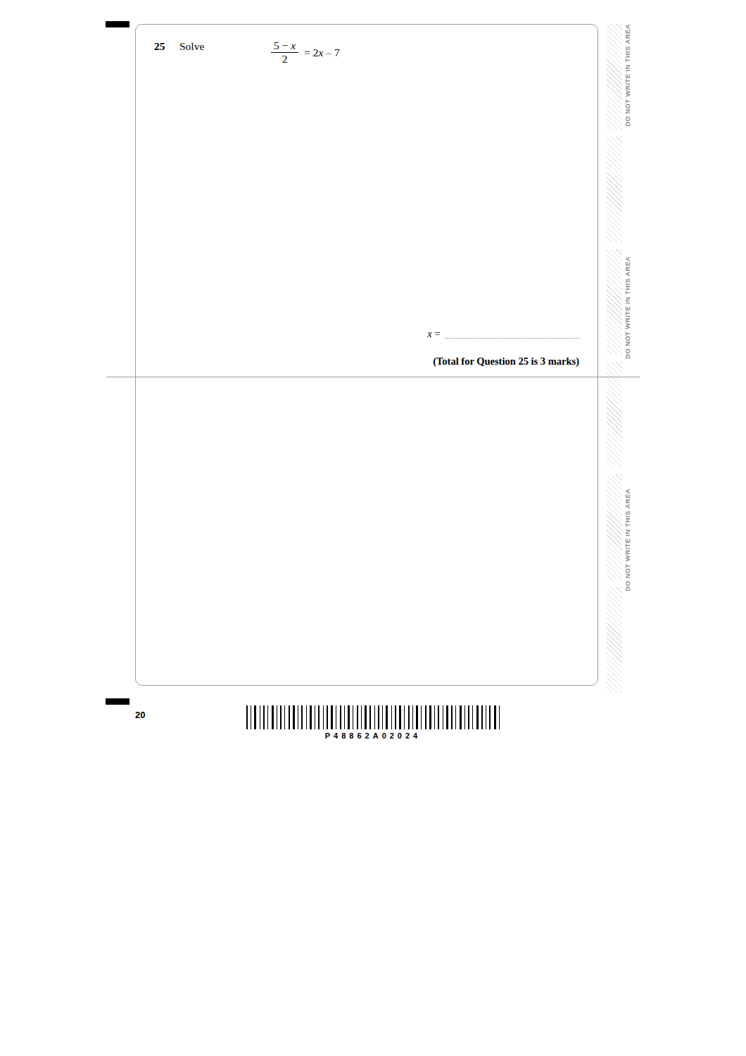DO NOT WRITE IN THIS AREA
DO NOT WRITE IN THIS AREA
DO NOT WRITE IN THIS AREA
25 Solve 5 − x 2 = 2x – 7
x =
(Total for Question 25 is 3 marks)
20
P48862A02024